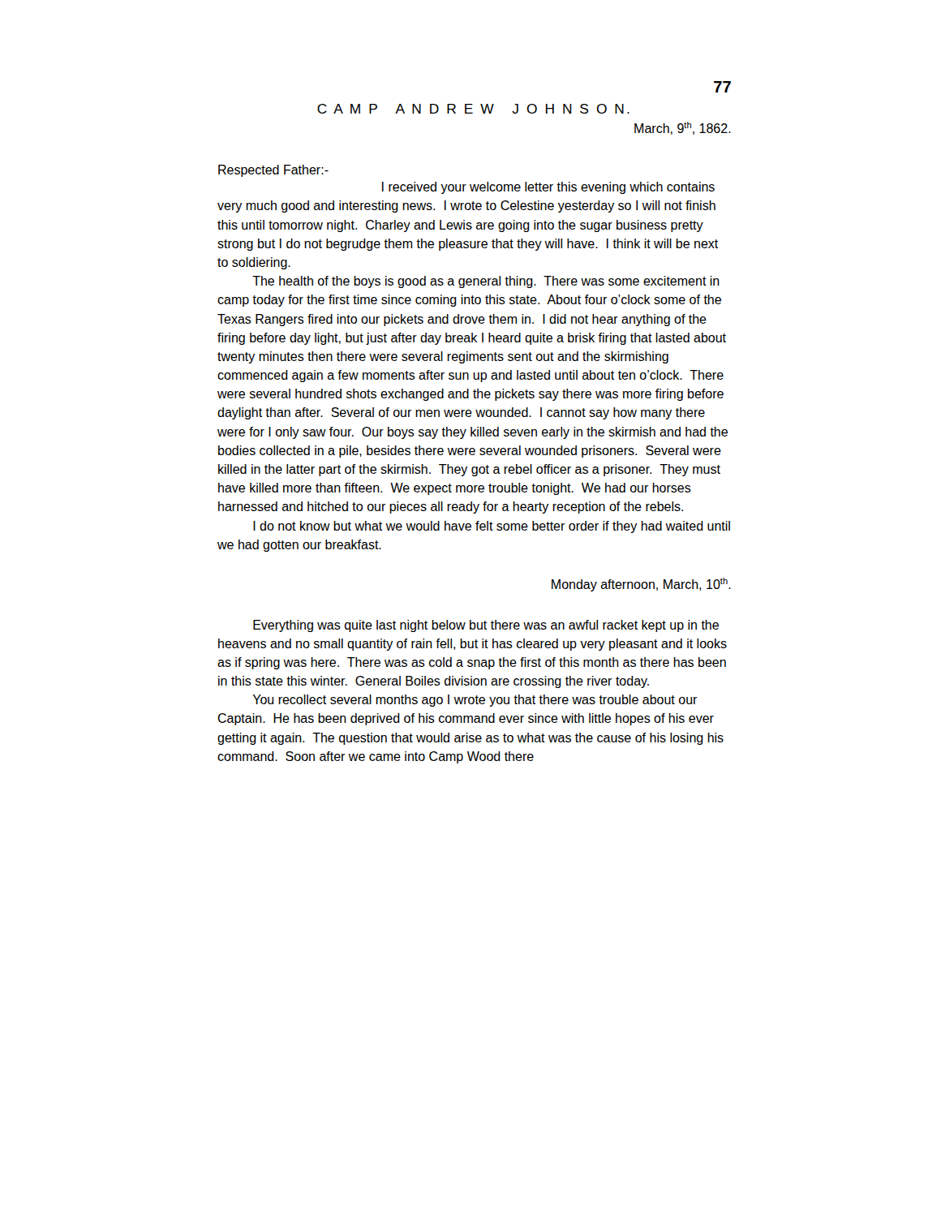77
C A M P A N D R E W J O H N S O N.
March, 9th, 1862.
Respected Father:-
I received your welcome letter this evening which contains very much good and interesting news. I wrote to Celestine yesterday so I will not finish this until tomorrow night. Charley and Lewis are going into the sugar business pretty strong but I do not begrudge them the pleasure that they will have. I think it will be next to soldiering.
The health of the boys is good as a general thing. There was some excitement in camp today for the first time since coming into this state. About four o’clock some of the Texas Rangers fired into our pickets and drove them in. I did not hear anything of the firing before day light, but just after day break I heard quite a brisk firing that lasted about twenty minutes then there were several regiments sent out and the skirmishing commenced again a few moments after sun up and lasted until about ten o’clock. There were several hundred shots exchanged and the pickets say there was more firing before daylight than after. Several of our men were wounded. I cannot say how many there were for I only saw four. Our boys say they killed seven early in the skirmish and had the bodies collected in a pile, besides there were several wounded prisoners. Several were killed in the latter part of the skirmish. They got a rebel officer as a prisoner. They must have killed more than fifteen. We expect more trouble tonight. We had our horses harnessed and hitched to our pieces all ready for a hearty reception of the rebels.
I do not know but what we would have felt some better order if they had waited until we had gotten our breakfast.
Monday afternoon, March, 10th.
Everything was quite last night below but there was an awful racket kept up in the heavens and no small quantity of rain fell, but it has cleared up very pleasant and it looks as if spring was here. There was as cold a snap the first of this month as there has been in this state this winter. General Boiles division are crossing the river today.
You recollect several months ago I wrote you that there was trouble about our Captain. He has been deprived of his command ever since with little hopes of his ever getting it again. The question that would arise as to what was the cause of his losing his command. Soon after we came into Camp Wood there